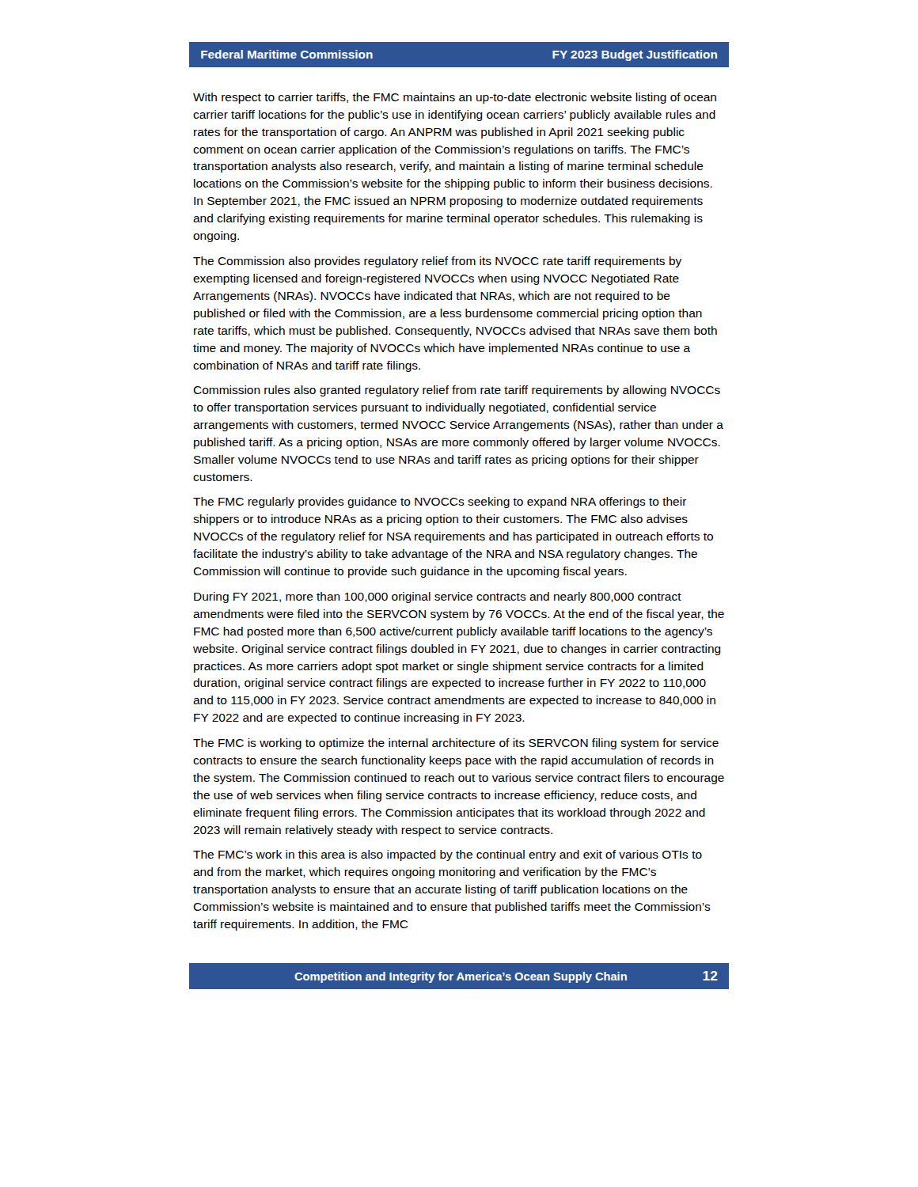Federal Maritime Commission FY 2023 Budget Justification
With respect to carrier tariffs, the FMC maintains an up-to-date electronic website listing of ocean carrier tariff locations for the public’s use in identifying ocean carriers’ publicly available rules and rates for the transportation of cargo. An ANPRM was published in April 2021 seeking public comment on ocean carrier application of the Commission’s regulations on tariffs. The FMC’s transportation analysts also research, verify, and maintain a listing of marine terminal schedule locations on the Commission’s website for the shipping public to inform their business decisions. In September 2021, the FMC issued an NPRM proposing to modernize outdated requirements and clarifying existing requirements for marine terminal operator schedules. This rulemaking is ongoing.
The Commission also provides regulatory relief from its NVOCC rate tariff requirements by exempting licensed and foreign-registered NVOCCs when using NVOCC Negotiated Rate Arrangements (NRAs). NVOCCs have indicated that NRAs, which are not required to be published or filed with the Commission, are a less burdensome commercial pricing option than rate tariffs, which must be published. Consequently, NVOCCs advised that NRAs save them both time and money. The majority of NVOCCs which have implemented NRAs continue to use a combination of NRAs and tariff rate filings.
Commission rules also granted regulatory relief from rate tariff requirements by allowing NVOCCs to offer transportation services pursuant to individually negotiated, confidential service arrangements with customers, termed NVOCC Service Arrangements (NSAs), rather than under a published tariff. As a pricing option, NSAs are more commonly offered by larger volume NVOCCs. Smaller volume NVOCCs tend to use NRAs and tariff rates as pricing options for their shipper customers.
The FMC regularly provides guidance to NVOCCs seeking to expand NRA offerings to their shippers or to introduce NRAs as a pricing option to their customers. The FMC also advises NVOCCs of the regulatory relief for NSA requirements and has participated in outreach efforts to facilitate the industry’s ability to take advantage of the NRA and NSA regulatory changes. The Commission will continue to provide such guidance in the upcoming fiscal years.
During FY 2021, more than 100,000 original service contracts and nearly 800,000 contract amendments were filed into the SERVCON system by 76 VOCCs. At the end of the fiscal year, the FMC had posted more than 6,500 active/current publicly available tariff locations to the agency’s website. Original service contract filings doubled in FY 2021, due to changes in carrier contracting practices. As more carriers adopt spot market or single shipment service contracts for a limited duration, original service contract filings are expected to increase further in FY 2022 to 110,000 and to 115,000 in FY 2023. Service contract amendments are expected to increase to 840,000 in FY 2022 and are expected to continue increasing in FY 2023.
The FMC is working to optimize the internal architecture of its SERVCON filing system for service contracts to ensure the search functionality keeps pace with the rapid accumulation of records in the system. The Commission continued to reach out to various service contract filers to encourage the use of web services when filing service contracts to increase efficiency, reduce costs, and eliminate frequent filing errors. The Commission anticipates that its workload through 2022 and 2023 will remain relatively steady with respect to service contracts.
The FMC’s work in this area is also impacted by the continual entry and exit of various OTIs to and from the market, which requires ongoing monitoring and verification by the FMC’s transportation analysts to ensure that an accurate listing of tariff publication locations on the Commission’s website is maintained and to ensure that published tariffs meet the Commission’s tariff requirements. In addition, the FMC
Competition and Integrity for America’s Ocean Supply Chain 12